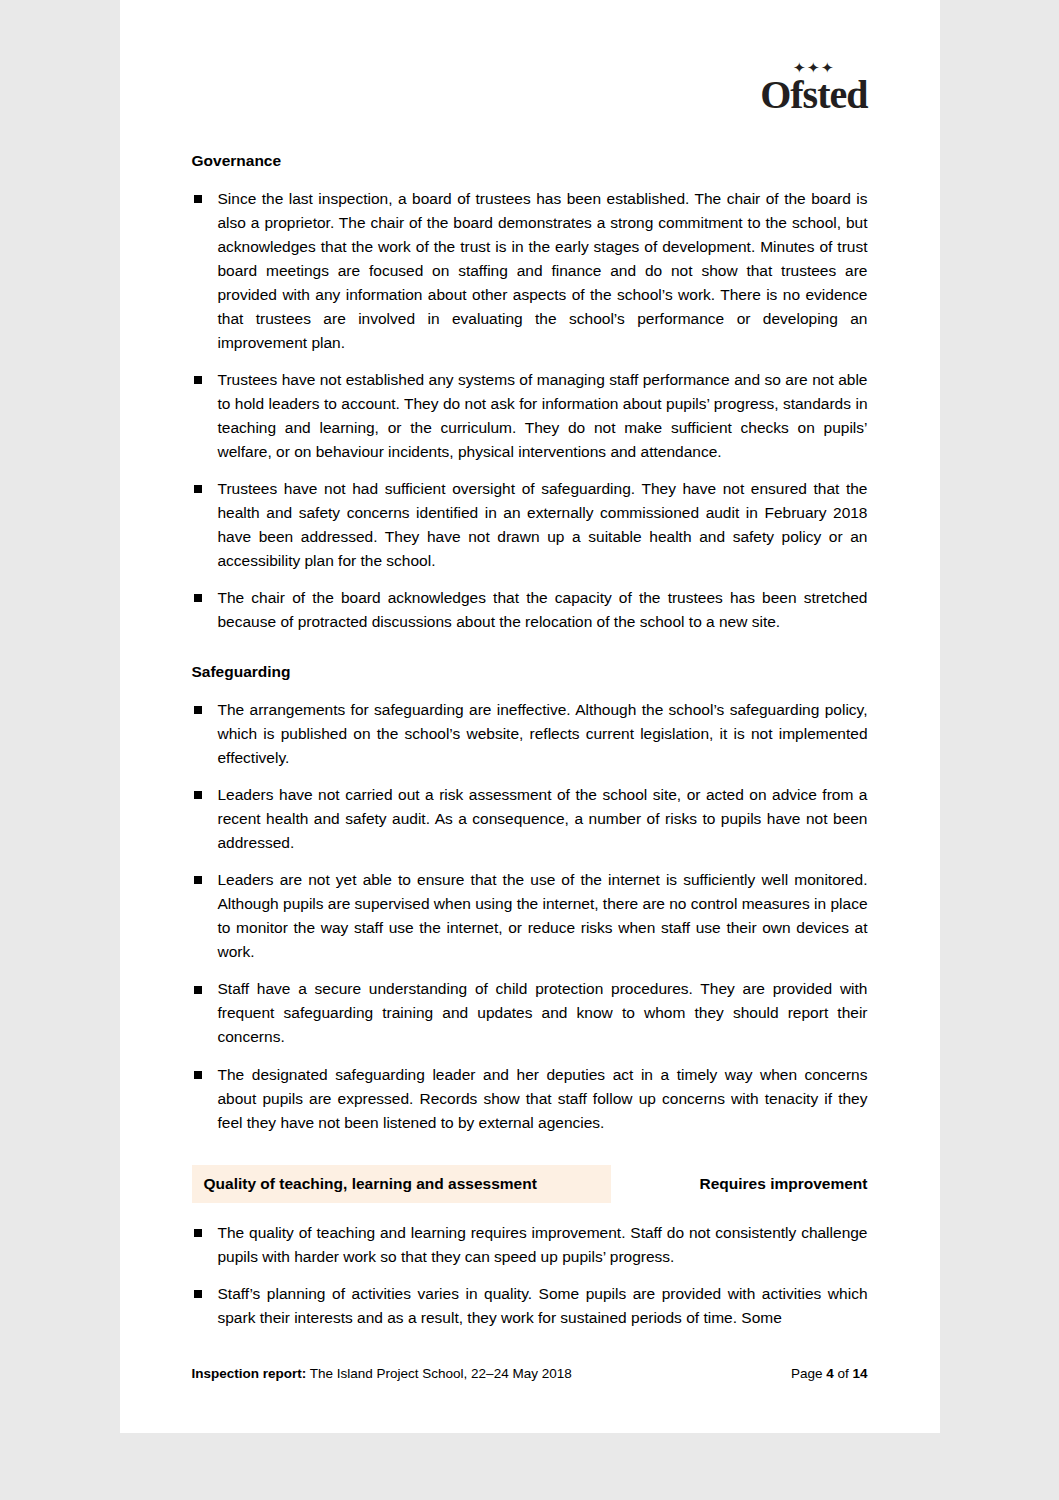✦✦✦
Ofsted
Governance
Since the last inspection, a board of trustees has been established. The chair of the board is also a proprietor. The chair of the board demonstrates a strong commitment to the school, but acknowledges that the work of the trust is in the early stages of development. Minutes of trust board meetings are focused on staffing and finance and do not show that trustees are provided with any information about other aspects of the school’s work. There is no evidence that trustees are involved in evaluating the school’s performance or developing an improvement plan.
Trustees have not established any systems of managing staff performance and so are not able to hold leaders to account. They do not ask for information about pupils’ progress, standards in teaching and learning, or the curriculum. They do not make sufficient checks on pupils’ welfare, or on behaviour incidents, physical interventions and attendance.
Trustees have not had sufficient oversight of safeguarding. They have not ensured that the health and safety concerns identified in an externally commissioned audit in February 2018 have been addressed. They have not drawn up a suitable health and safety policy or an accessibility plan for the school.
The chair of the board acknowledges that the capacity of the trustees has been stretched because of protracted discussions about the relocation of the school to a new site.
Safeguarding
The arrangements for safeguarding are ineffective. Although the school’s safeguarding policy, which is published on the school’s website, reflects current legislation, it is not implemented effectively.
Leaders have not carried out a risk assessment of the school site, or acted on advice from a recent health and safety audit. As a consequence, a number of risks to pupils have not been addressed.
Leaders are not yet able to ensure that the use of the internet is sufficiently well monitored. Although pupils are supervised when using the internet, there are no control measures in place to monitor the way staff use the internet, or reduce risks when staff use their own devices at work.
Staff have a secure understanding of child protection procedures. They are provided with frequent safeguarding training and updates and know to whom they should report their concerns.
The designated safeguarding leader and her deputies act in a timely way when concerns about pupils are expressed. Records show that staff follow up concerns with tenacity if they feel they have not been listened to by external agencies.
Quality of teaching, learning and assessment
Requires improvement
The quality of teaching and learning requires improvement. Staff do not consistently challenge pupils with harder work so that they can speed up pupils’ progress.
Staff’s planning of activities varies in quality. Some pupils are provided with activities which spark their interests and as a result, they work for sustained periods of time. Some
Inspection report: The Island Project School, 22–24 May 2018
Page 4 of 14